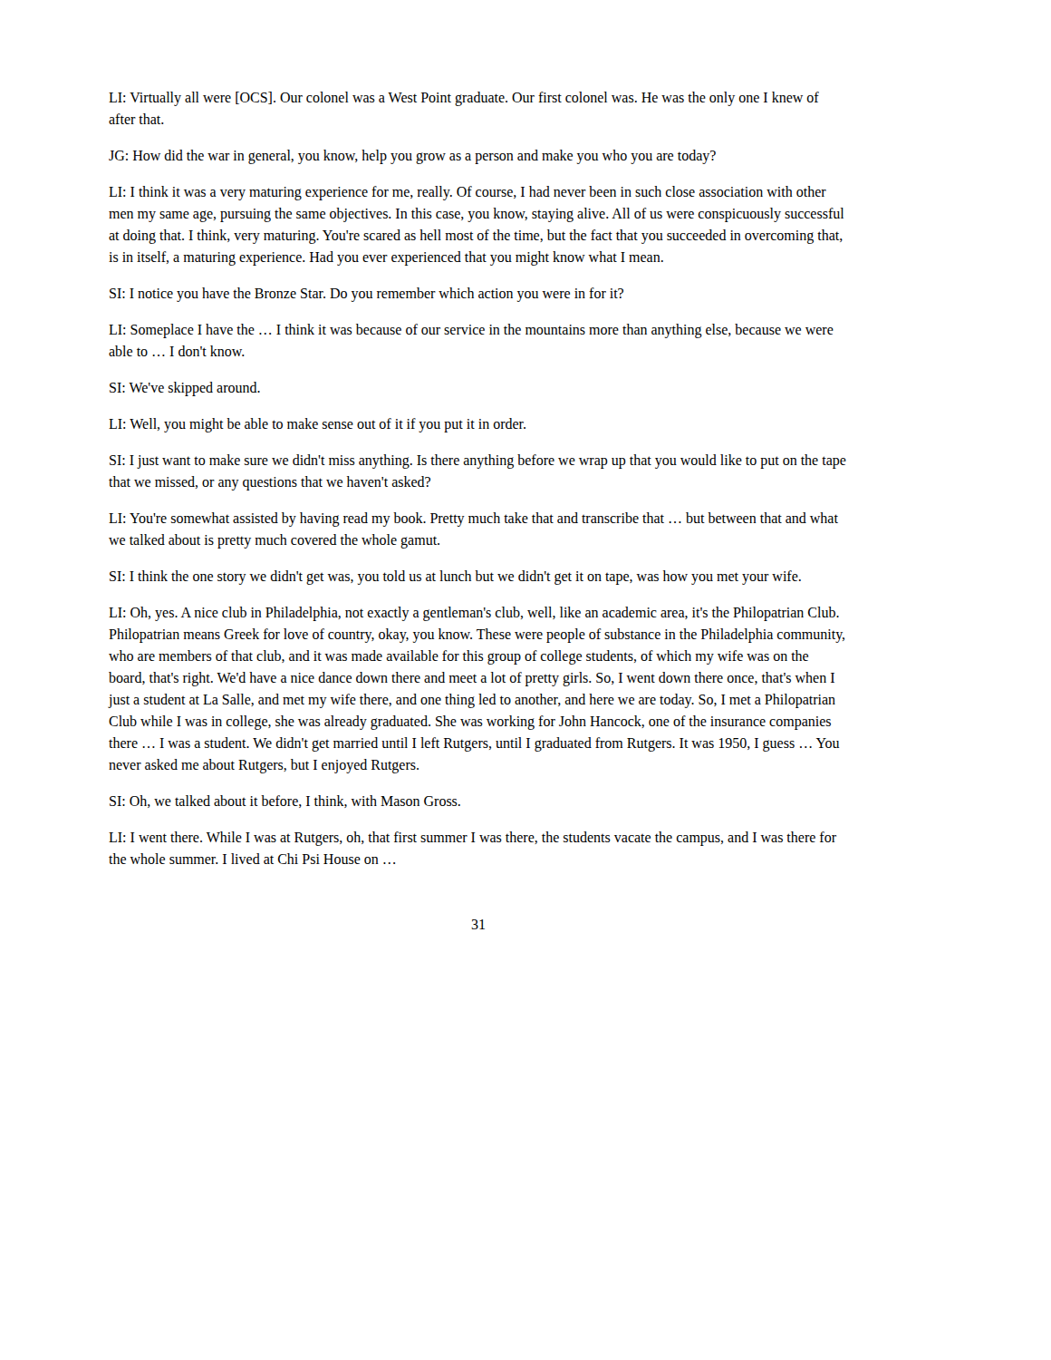LI: Virtually all were [OCS]. Our colonel was a West Point graduate. Our first colonel was. He was the only one I knew of after that.
JG: How did the war in general, you know, help you grow as a person and make you who you are today?
LI: I think it was a very maturing experience for me, really. Of course, I had never been in such close association with other men my same age, pursuing the same objectives. In this case, you know, staying alive. All of us were conspicuously successful at doing that. I think, very maturing. You're scared as hell most of the time, but the fact that you succeeded in overcoming that, is in itself, a maturing experience. Had you ever experienced that you might know what I mean.
SI: I notice you have the Bronze Star. Do you remember which action you were in for it?
LI: Someplace I have the … I think it was because of our service in the mountains more than anything else, because we were able to … I don't know.
SI: We've skipped around.
LI: Well, you might be able to make sense out of it if you put it in order.
SI: I just want to make sure we didn't miss anything. Is there anything before we wrap up that you would like to put on the tape that we missed, or any questions that we haven't asked?
LI: You're somewhat assisted by having read my book. Pretty much take that and transcribe that … but between that and what we talked about is pretty much covered the whole gamut.
SI: I think the one story we didn't get was, you told us at lunch but we didn't get it on tape, was how you met your wife.
LI: Oh, yes. A nice club in Philadelphia, not exactly a gentleman's club, well, like an academic area, it's the Philopatrian Club. Philopatrian means Greek for love of country, okay, you know. These were people of substance in the Philadelphia community, who are members of that club, and it was made available for this group of college students, of which my wife was on the board, that's right. We'd have a nice dance down there and meet a lot of pretty girls. So, I went down there once, that's when I just a student at La Salle, and met my wife there, and one thing led to another, and here we are today. So, I met a Philopatrian Club while I was in college, she was already graduated. She was working for John Hancock, one of the insurance companies there … I was a student. We didn't get married until I left Rutgers, until I graduated from Rutgers. It was 1950, I guess … You never asked me about Rutgers, but I enjoyed Rutgers.
SI: Oh, we talked about it before, I think, with Mason Gross.
LI: I went there. While I was at Rutgers, oh, that first summer I was there, the students vacate the campus, and I was there for the whole summer. I lived at Chi Psi House on …
31